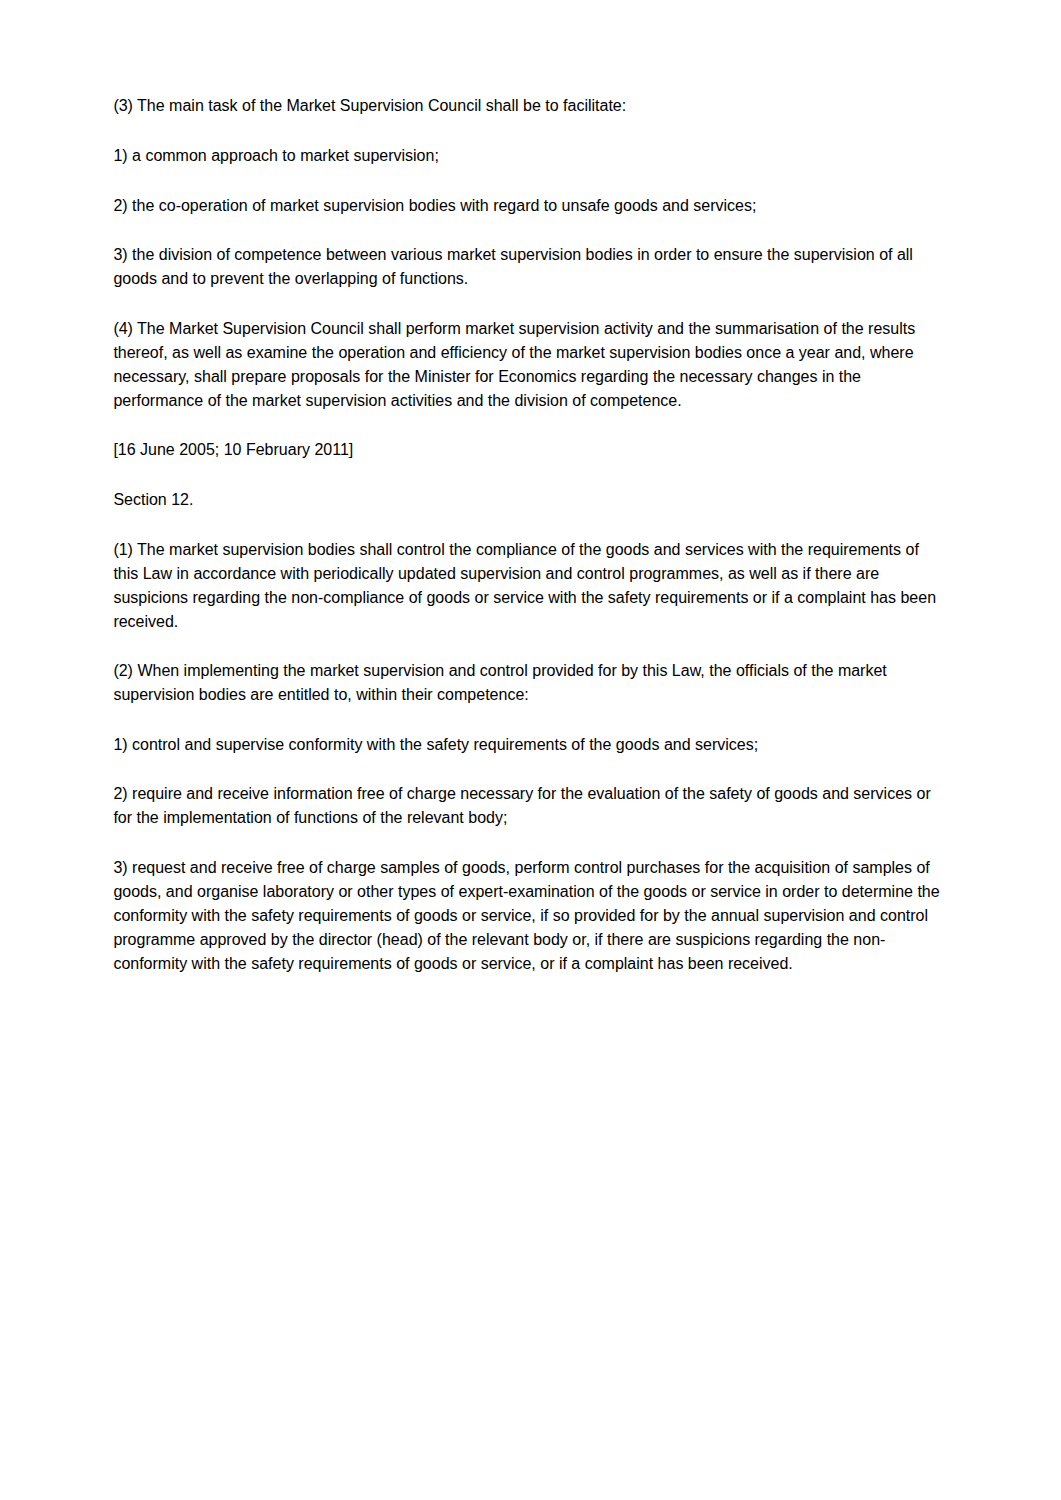(3) The main task of the Market Supervision Council shall be to facilitate:
1) a common approach to market supervision;
2) the co-operation of market supervision bodies with regard to unsafe goods and services;
3) the division of competence between various market supervision bodies in order to ensure the supervision of all goods and to prevent the overlapping of functions.
(4) The Market Supervision Council shall perform market supervision activity and the summarisation of the results thereof, as well as examine the operation and efficiency of the market supervision bodies once a year and, where necessary, shall prepare proposals for the Minister for Economics regarding the necessary changes in the performance of the market supervision activities and the division of competence.
[16 June 2005; 10 February 2011]
Section 12.
(1) The market supervision bodies shall control the compliance of the goods and services with the requirements of this Law in accordance with periodically updated supervision and control programmes, as well as if there are suspicions regarding the non-compliance of goods or service with the safety requirements or if a complaint has been received.
(2) When implementing the market supervision and control provided for by this Law, the officials of the market supervision bodies are entitled to, within their competence:
1) control and supervise conformity with the safety requirements of the goods and services;
2) require and receive information free of charge necessary for the evaluation of the safety of goods and services or for the implementation of functions of the relevant body;
3) request and receive free of charge samples of goods, perform control purchases for the acquisition of samples of goods, and organise laboratory or other types of expert-examination of the goods or service in order to determine the conformity with the safety requirements of goods or service, if so provided for by the annual supervision and control programme approved by the director (head) of the relevant body or, if there are suspicions regarding the non-conformity with the safety requirements of goods or service, or if a complaint has been received.